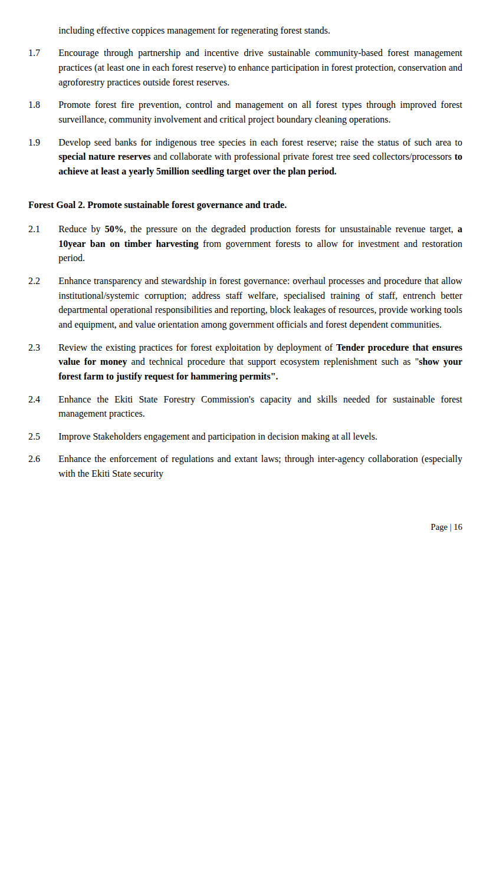including effective coppices management for regenerating forest stands.
1.7
Encourage through partnership and incentive drive sustainable community-based forest management practices (at least one in each forest reserve) to enhance participation in forest protection, conservation and agroforestry practices outside forest reserves.
1.8
Promote forest fire prevention, control and management on all forest types through improved forest surveillance, community involvement and critical project boundary cleaning operations.
1.9
Develop seed banks for indigenous tree species in each forest reserve; raise the status of such area to special nature reserves and collaborate with professional private forest tree seed collectors/processors to achieve at least a yearly 5million seedling target over the plan period.
Forest Goal 2. Promote sustainable forest governance and trade.
2.1
Reduce by 50%, the pressure on the degraded production forests for unsustainable revenue target, a 10year ban on timber harvesting from government forests to allow for investment and restoration period.
2.2
Enhance transparency and stewardship in forest governance: overhaul processes and procedure that allow institutional/systemic corruption; address staff welfare, specialised training of staff, entrench better departmental operational responsibilities and reporting, block leakages of resources, provide working tools and equipment, and value orientation among government officials and forest dependent communities.
2.3
Review the existing practices for forest exploitation by deployment of Tender procedure that ensures value for money and technical procedure that support ecosystem replenishment such as "show your forest farm to justify request for hammering permits".
2.4
Enhance the Ekiti State Forestry Commission's capacity and skills needed for sustainable forest management practices.
2.5
Improve Stakeholders engagement and participation in decision making at all levels.
2.6
Enhance the enforcement of regulations and extant laws; through inter-agency collaboration (especially with the Ekiti State security
Page | 16